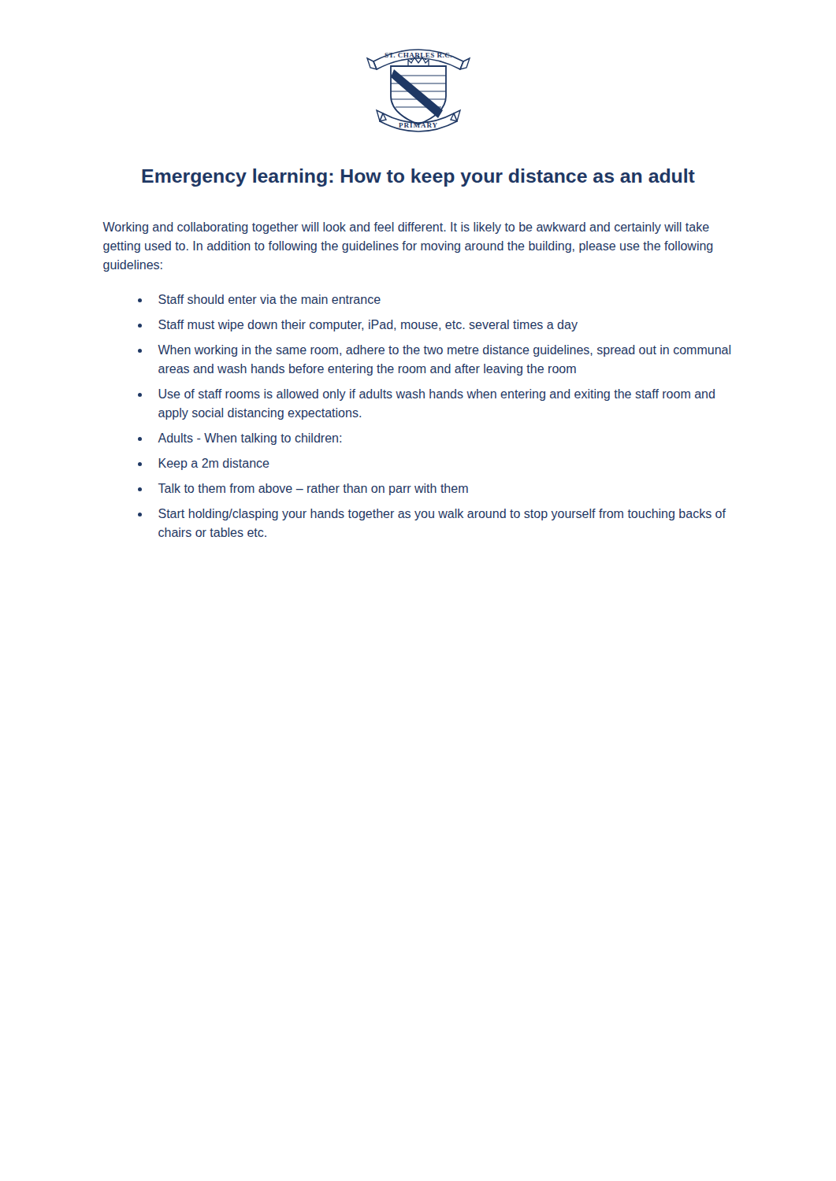ST. CHARLES R.C. PRIMARY
Emergency learning: How to keep your distance as an adult
Working and collaborating together will look and feel different. It is likely to be awkward and certainly will take getting used to. In addition to following the guidelines for moving around the building, please use the following guidelines:
Staff should enter via the main entrance
Staff must wipe down their computer, iPad, mouse, etc. several times a day
When working in the same room, adhere to the two metre distance guidelines, spread out in communal areas and wash hands before entering the room and after leaving the room
Use of staff rooms is allowed only if adults wash hands when entering and exiting the staff room and apply social distancing expectations.
Adults - When talking to children:
Keep a 2m distance
Talk to them from above – rather than on parr with them
Start holding/clasping your hands together as you walk around to stop yourself from touching backs of chairs or tables etc.